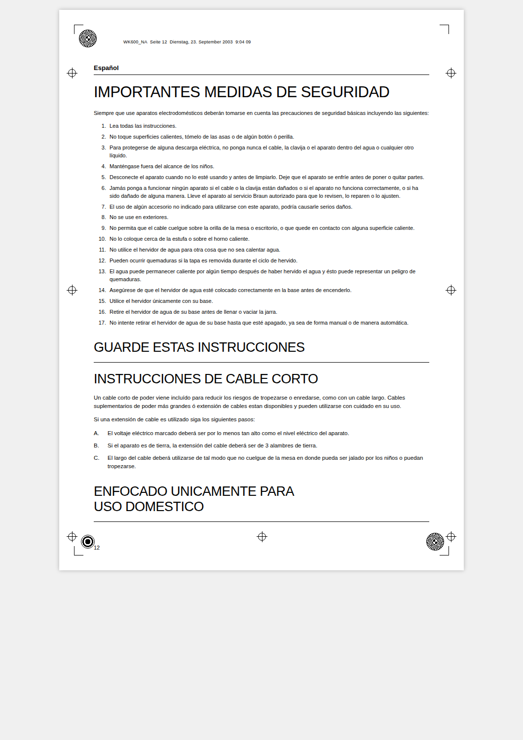WK600_NA Seite 12 Dienstag, 23. September 2003 9:04 09
Español
IMPORTANTES MEDIDAS DE SEGURIDAD
Siempre que use aparatos electrodomésticos deberán tomarse en cuenta las precauciones de seguridad básicas incluyendo las siguientes:
Lea todas las instrucciones.
No toque superficies calientes, tómelo de las asas o de algún botón ó perilla.
Para protegerse de alguna descarga eléctrica, no ponga nunca el cable, la clavija o el aparato dentro del agua o cualquier otro líquido.
Manténgase fuera del alcance de los niños.
Desconecte el aparato cuando no lo esté usando y antes de limpiarlo. Deje que el aparato se enfríe antes de poner o quitar partes.
Jamás ponga a funcionar ningún aparato si el cable o la clavija están dañados o si el aparato no funciona correctamente, o si ha sido dañado de alguna manera. Lleve el aparato al servicio Braun autorizado para que lo revisen, lo reparen o lo ajusten.
El uso de algún accesorio no indicado para utilizarse con este aparato, podría causarle serios daños.
No se use en exteriores.
No permita que el cable cuelgue sobre la orilla de la mesa o escritorio, o que quede en contacto con alguna superficie caliente.
No lo coloque cerca de la estufa o sobre el horno caliente.
No utilice el hervidor de agua para otra cosa que no sea calentar agua.
Pueden ocurrir quemaduras si la tapa es removida durante el ciclo de hervido.
El agua puede permanecer caliente por algún tiempo después de haber hervido el agua y ésto puede representar un peligro de quemaduras.
Asegúrese de que el hervidor de agua esté colocado correctamente en la base antes de encenderlo.
Utilice el hervidor únicamente con su base.
Retire el hervidor de agua de su base antes de llenar o vaciar la jarra.
No intente retirar el hervidor de agua de su base hasta que esté apagado, ya sea de forma manual o de manera automática.
GUARDE ESTAS INSTRUCCIONES
INSTRUCCIONES DE CABLE CORTO
Un cable corto de poder viene incluído para reducir los riesgos de tropezarse o enredarse, como con un cable largo. Cables suplementarios de poder más grandes ó extensión de cables estan disponibles y pueden utilizarse con cuidado en su uso.
Si una extensión de cable es utilizado siga los siguientes pasos:
El voltaje eléctrico marcado deberá ser por lo menos tan alto como el nivel eléctrico del aparato.
Si el aparato es de tierra, la extensión del cable deberá ser de 3 alambres de tierra.
El largo del cable deberá utilizarse de tal modo que no cuelgue de la mesa en donde pueda ser jalado por los niños o puedan tropezarse.
ENFOCADO UNICAMENTE PARA
USO DOMESTICO
12